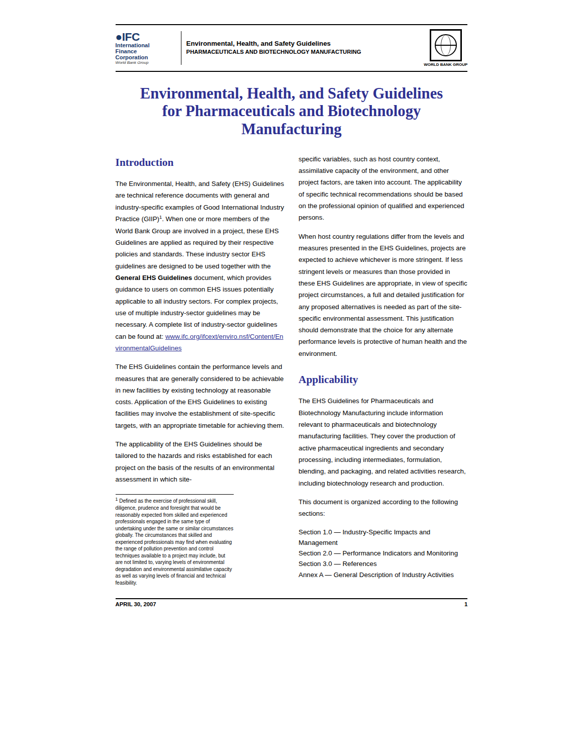●IFC International
Finance
Corporation World Bank Group
Environmental, Health, and Safety Guidelines
PHARMACEUTICALS AND BIOTECHNOLOGY MANUFACTURING
WORLD BANK GROUP
Environmental, Health, and Safety Guidelines
for Pharmaceuticals and Biotechnology
Manufacturing
Introduction
The Environmental, Health, and Safety (EHS) Guidelines are technical reference documents with general and industry-specific examples of Good International Industry Practice (GIIP)1. When one or more members of the World Bank Group are involved in a project, these EHS Guidelines are applied as required by their respective policies and standards. These industry sector EHS guidelines are designed to be used together with the General EHS Guidelines document, which provides guidance to users on common EHS issues potentially applicable to all industry sectors. For complex projects, use of multiple industry-sector guidelines may be necessary. A complete list of industry-sector guidelines can be found at: www.ifc.org/ifcext/enviro.nsf/Content/EnvironmentalGuidelines
The EHS Guidelines contain the performance levels and measures that are generally considered to be achievable in new facilities by existing technology at reasonable costs. Application of the EHS Guidelines to existing facilities may involve the establishment of site-specific targets, with an appropriate timetable for achieving them.
The applicability of the EHS Guidelines should be tailored to the hazards and risks established for each project on the basis of the results of an environmental assessment in which site-
1 Defined as the exercise of professional skill, diligence, prudence and foresight that would be reasonably expected from skilled and experienced professionals engaged in the same type of undertaking under the same or similar circumstances globally. The circumstances that skilled and experienced professionals may find when evaluating the range of pollution prevention and control techniques available to a project may include, but are not limited to, varying levels of environmental degradation and environmental assimilative capacity as well as varying levels of financial and technical feasibility.
specific variables, such as host country context, assimilative capacity of the environment, and other project factors, are taken into account. The applicability of specific technical recommendations should be based on the professional opinion of qualified and experienced persons.
When host country regulations differ from the levels and measures presented in the EHS Guidelines, projects are expected to achieve whichever is more stringent. If less stringent levels or measures than those provided in these EHS Guidelines are appropriate, in view of specific project circumstances, a full and detailed justification for any proposed alternatives is needed as part of the site-specific environmental assessment. This justification should demonstrate that the choice for any alternate performance levels is protective of human health and the environment.
Applicability
The EHS Guidelines for Pharmaceuticals and Biotechnology Manufacturing include information relevant to pharmaceuticals and biotechnology manufacturing facilities. They cover the production of active pharmaceutical ingredients and secondary processing, including intermediates, formulation, blending, and packaging, and related activities research, including biotechnology research and production.
This document is organized according to the following sections:
Section 1.0 — Industry-Specific Impacts and Management
Section 2.0 — Performance Indicators and Monitoring
Section 3.0 — References
Annex A — General Description of Industry Activities
APRIL 30, 2007 1